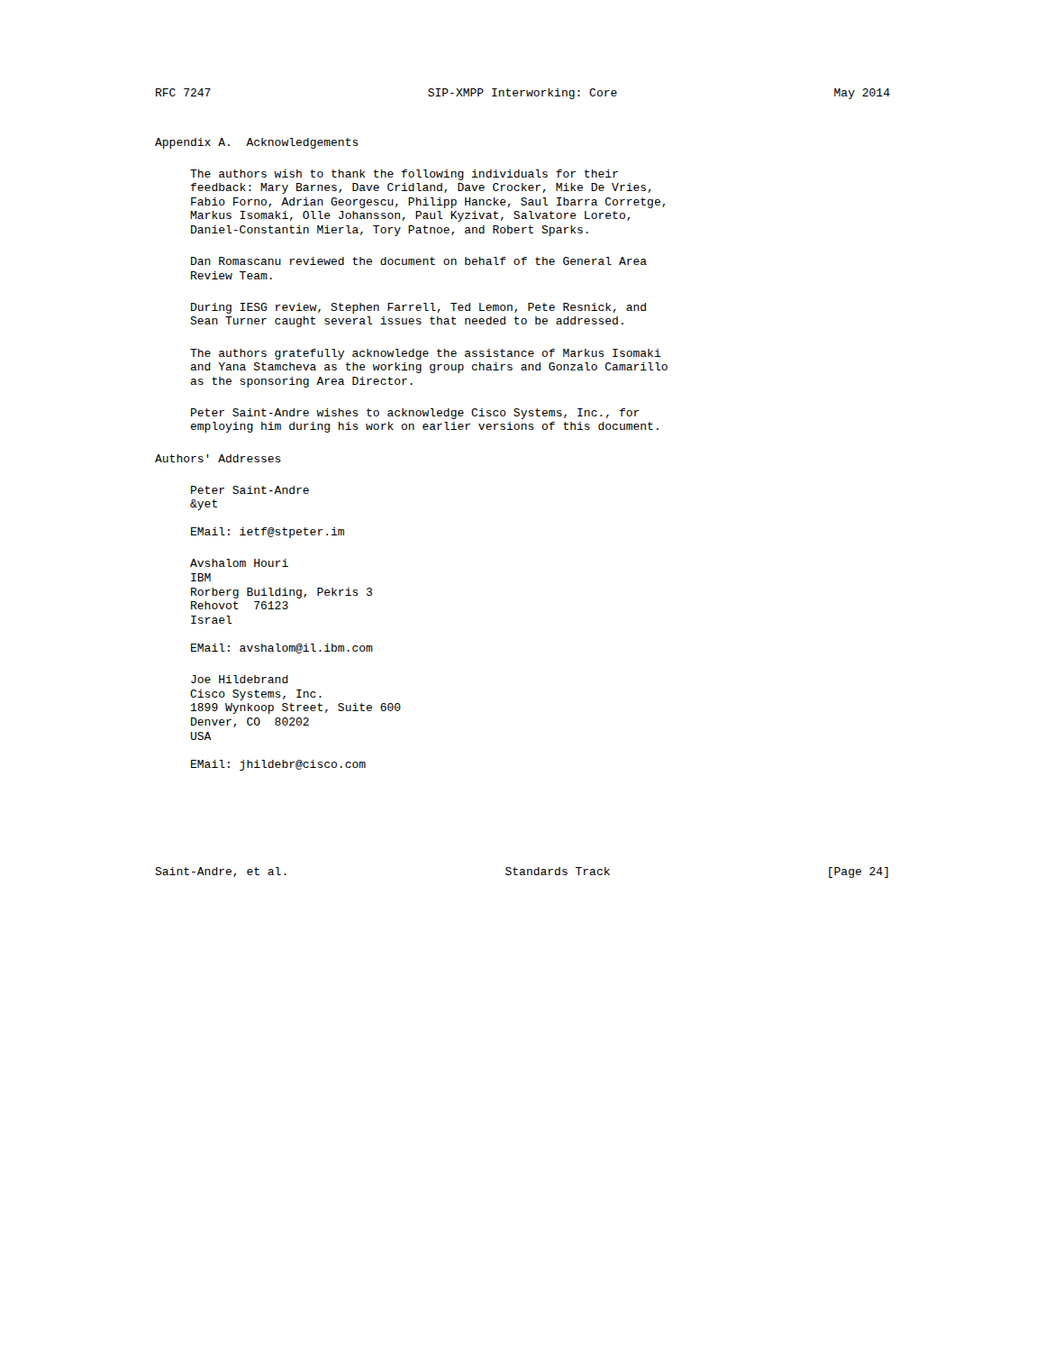RFC 7247 SIP-XMPP Interworking: Core May 2014
Appendix A. Acknowledgements
The authors wish to thank the following individuals for their
feedback: Mary Barnes, Dave Cridland, Dave Crocker, Mike De Vries,
Fabio Forno, Adrian Georgescu, Philipp Hancke, Saul Ibarra Corretge,
Markus Isomaki, Olle Johansson, Paul Kyzivat, Salvatore Loreto,
Daniel-Constantin Mierla, Tory Patnoe, and Robert Sparks.
Dan Romascanu reviewed the document on behalf of the General Area
Review Team.
During IESG review, Stephen Farrell, Ted Lemon, Pete Resnick, and
Sean Turner caught several issues that needed to be addressed.
The authors gratefully acknowledge the assistance of Markus Isomaki
and Yana Stamcheva as the working group chairs and Gonzalo Camarillo
as the sponsoring Area Director.
Peter Saint-Andre wishes to acknowledge Cisco Systems, Inc., for
employing him during his work on earlier versions of this document.
Authors' Addresses
Peter Saint-Andre
&yet
EMail: ietf@stpeter.im
Avshalom Houri
IBM
Rorberg Building, Pekris 3
Rehovot  76123
Israel
EMail: avshalom@il.ibm.com
Joe Hildebrand
Cisco Systems, Inc.
1899 Wynkoop Street, Suite 600
Denver, CO  80202
USA
EMail: jhildebr@cisco.com
Saint-Andre, et al. Standards Track [Page 24]